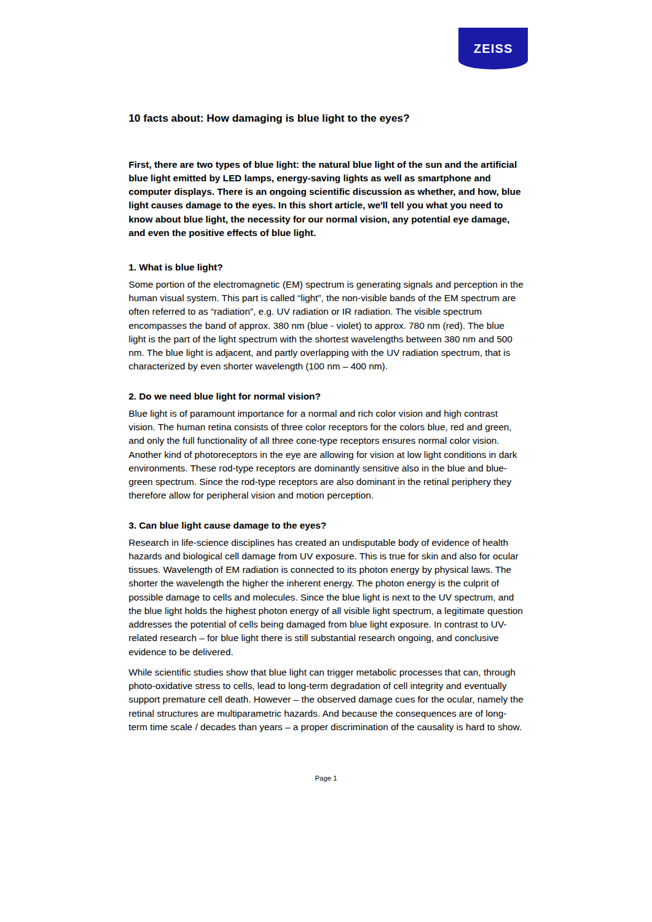ZEISS
10 facts about: How damaging is blue light to the eyes?
First, there are two types of blue light: the natural blue light of the sun and the artificial blue light emitted by LED lamps, energy-saving lights as well as smartphone and computer displays. There is an ongoing scientific discussion as whether, and how, blue light causes damage to the eyes. In this short article, we'll tell you what you need to know about blue light, the necessity for our normal vision, any potential eye damage, and even the positive effects of blue light.
1. What is blue light?
Some portion of the electromagnetic (EM) spectrum is generating signals and perception in the human visual system. This part is called “light”, the non-visible bands of the EM spectrum are often referred to as “radiation”, e.g. UV radiation or IR radiation. The visible spectrum encompasses the band of approx. 380 nm (blue - violet) to approx. 780 nm (red). The blue light is the part of the light spectrum with the shortest wavelengths between 380 nm and 500 nm. The blue light is adjacent, and partly overlapping with the UV radiation spectrum, that is characterized by even shorter wavelength (100 nm – 400 nm).
2. Do we need blue light for normal vision?
Blue light is of paramount importance for a normal and rich color vision and high contrast vision. The human retina consists of three color receptors for the colors blue, red and green, and only the full functionality of all three cone-type receptors ensures normal color vision. Another kind of photoreceptors in the eye are allowing for vision at low light conditions in dark environments. These rod-type receptors are dominantly sensitive also in the blue and blue-green spectrum. Since the rod-type receptors are also dominant in the retinal periphery they therefore allow for peripheral vision and motion perception.
3. Can blue light cause damage to the eyes?
Research in life-science disciplines has created an undisputable body of evidence of health hazards and biological cell damage from UV exposure. This is true for skin and also for ocular tissues. Wavelength of EM radiation is connected to its photon energy by physical laws. The shorter the wavelength the higher the inherent energy. The photon energy is the culprit of possible damage to cells and molecules. Since the blue light is next to the UV spectrum, and the blue light holds the highest photon energy of all visible light spectrum, a legitimate question addresses the potential of cells being damaged from blue light exposure. In contrast to UV-related research – for blue light there is still substantial research ongoing, and conclusive evidence to be delivered.
While scientific studies show that blue light can trigger metabolic processes that can, through photo-oxidative stress to cells, lead to long-term degradation of cell integrity and eventually support premature cell death. However – the observed damage cues for the ocular, namely the retinal structures are multiparametric hazards. And because the consequences are of long-term time scale / decades than years – a proper discrimination of the causality is hard to show.
Page 1